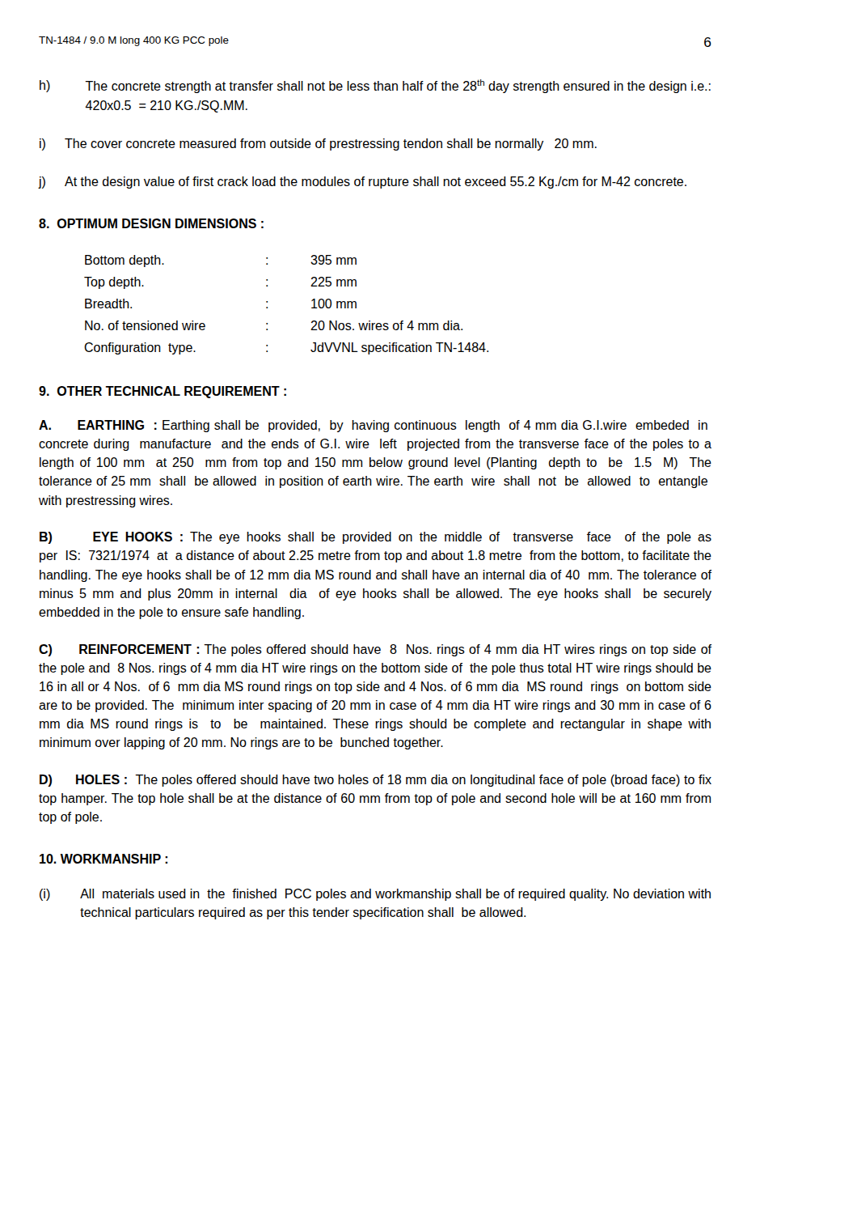TN-1484 / 9.0 M long 400 KG PCC pole 6
h)
The concrete strength at transfer shall not be less than half of the 28th day strength ensured in the design i.e.: 420x0.5 = 210 KG./SQ.MM.
i)
The cover concrete measured from outside of prestressing tendon shall be normally 20 mm.
j)
At the design value of first crack load the modules of rupture shall not exceed 55.2 Kg./cm for M-42 concrete.
8. OPTIMUM DESIGN DIMENSIONS :
| Bottom depth. | : | 395 mm |
| Top depth. | : | 225 mm |
| Breadth. | : | 100 mm |
| No. of tensioned wire | : | 20 Nos. wires of 4 mm dia. |
| Configuration type. | : | JdVVNL specification TN-1484. |
9. OTHER TECHNICAL REQUIREMENT :
A. EARTHING : Earthing shall be provided, by having continuous length of 4 mm dia G.I.wire embeded in concrete during manufacture and the ends of G.I. wire left projected from the transverse face of the poles to a length of 100 mm at 250 mm from top and 150 mm below ground level (Planting depth to be 1.5 M) The tolerance of 25 mm shall be allowed in position of earth wire. The earth wire shall not be allowed to entangle with prestressing wires.
B) EYE HOOKS : The eye hooks shall be provided on the middle of transverse face of the pole as per IS: 7321/1974 at a distance of about 2.25 metre from top and about 1.8 metre from the bottom, to facilitate the handling. The eye hooks shall be of 12 mm dia MS round and shall have an internal dia of 40 mm. The tolerance of minus 5 mm and plus 20mm in internal dia of eye hooks shall be allowed. The eye hooks shall be securely embedded in the pole to ensure safe handling.
C) REINFORCEMENT : The poles offered should have 8 Nos. rings of 4 mm dia HT wires rings on top side of the pole and 8 Nos. rings of 4 mm dia HT wire rings on the bottom side of the pole thus total HT wire rings should be 16 in all or 4 Nos. of 6 mm dia MS round rings on top side and 4 Nos. of 6 mm dia MS round rings on bottom side are to be provided. The minimum inter spacing of 20 mm in case of 4 mm dia HT wire rings and 30 mm in case of 6 mm dia MS round rings is to be maintained. These rings should be complete and rectangular in shape with minimum over lapping of 20 mm. No rings are to be bunched together.
D) HOLES : The poles offered should have two holes of 18 mm dia on longitudinal face of pole (broad face) to fix top hamper. The top hole shall be at the distance of 60 mm from top of pole and second hole will be at 160 mm from top of pole.
10. WORKMANSHIP :
(i)
All materials used in the finished PCC poles and workmanship shall be of required quality. No deviation with technical particulars required as per this tender specification shall be allowed.